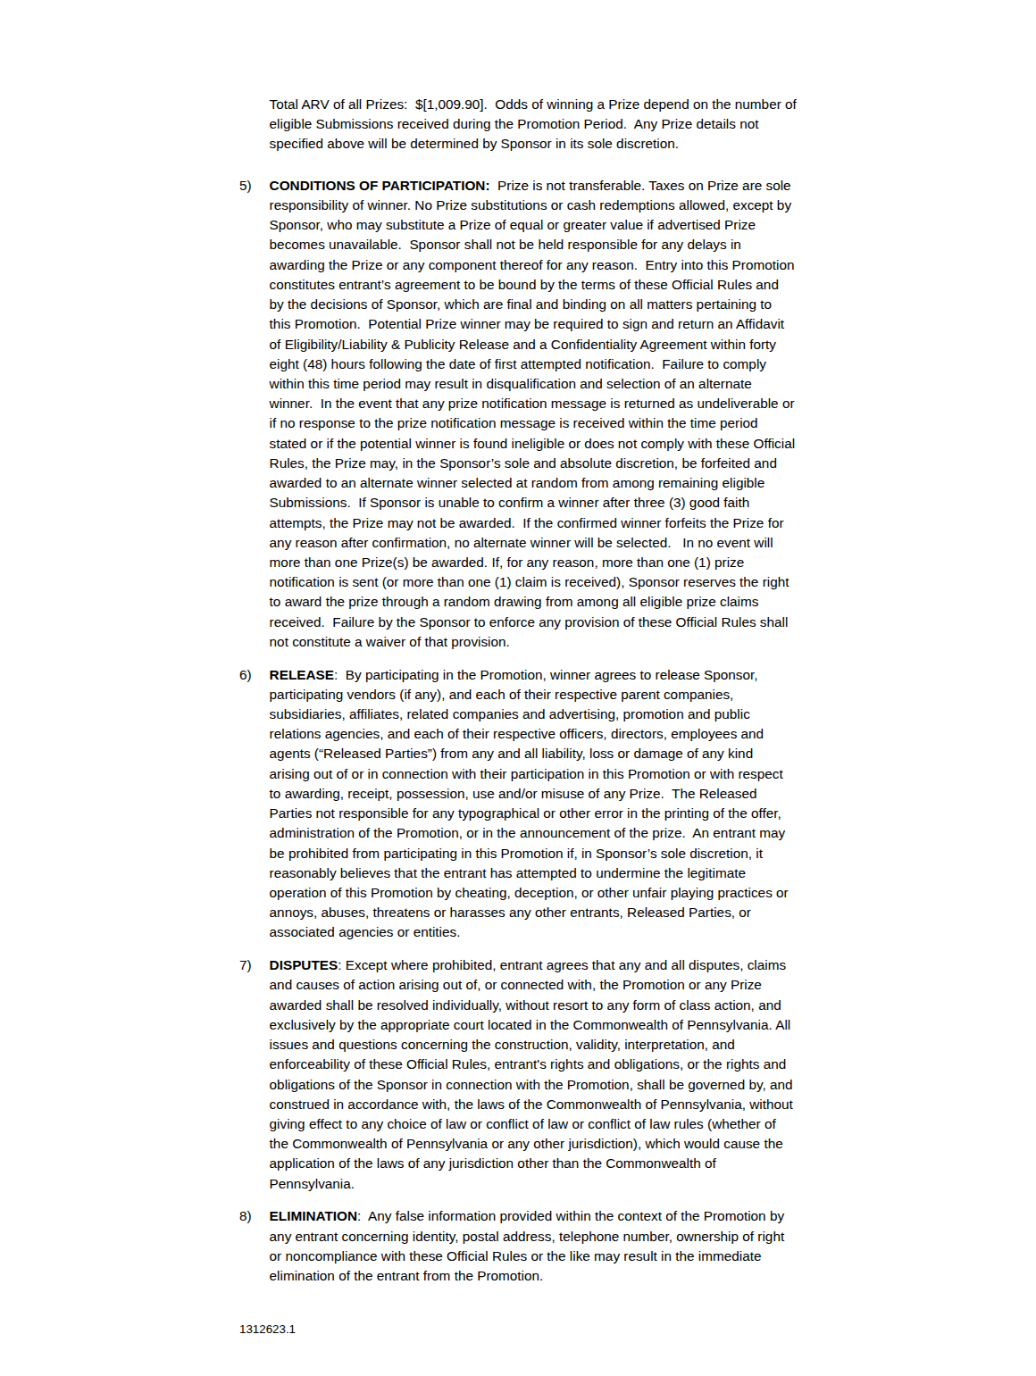Total ARV of all Prizes: $[1,009.90]. Odds of winning a Prize depend on the number of eligible Submissions received during the Promotion Period. Any Prize details not specified above will be determined by Sponsor in its sole discretion.
CONDITIONS OF PARTICIPATION: Prize is not transferable. Taxes on Prize are sole responsibility of winner. No Prize substitutions or cash redemptions allowed, except by Sponsor, who may substitute a Prize of equal or greater value if advertised Prize becomes unavailable. Sponsor shall not be held responsible for any delays in awarding the Prize or any component thereof for any reason. Entry into this Promotion constitutes entrant’s agreement to be bound by the terms of these Official Rules and by the decisions of Sponsor, which are final and binding on all matters pertaining to this Promotion. Potential Prize winner may be required to sign and return an Affidavit of Eligibility/Liability & Publicity Release and a Confidentiality Agreement within forty eight (48) hours following the date of first attempted notification. Failure to comply within this time period may result in disqualification and selection of an alternate winner. In the event that any prize notification message is returned as undeliverable or if no response to the prize notification message is received within the time period stated or if the potential winner is found ineligible or does not comply with these Official Rules, the Prize may, in the Sponsor’s sole and absolute discretion, be forfeited and awarded to an alternate winner selected at random from among remaining eligible Submissions. If Sponsor is unable to confirm a winner after three (3) good faith attempts, the Prize may not be awarded. If the confirmed winner forfeits the Prize for any reason after confirmation, no alternate winner will be selected. In no event will more than one Prize(s) be awarded. If, for any reason, more than one (1) prize notification is sent (or more than one (1) claim is received), Sponsor reserves the right to award the prize through a random drawing from among all eligible prize claims received. Failure by the Sponsor to enforce any provision of these Official Rules shall not constitute a waiver of that provision.
RELEASE: By participating in the Promotion, winner agrees to release Sponsor, participating vendors (if any), and each of their respective parent companies, subsidiaries, affiliates, related companies and advertising, promotion and public relations agencies, and each of their respective officers, directors, employees and agents (“Released Parties”) from any and all liability, loss or damage of any kind arising out of or in connection with their participation in this Promotion or with respect to awarding, receipt, possession, use and/or misuse of any Prize. The Released Parties not responsible for any typographical or other error in the printing of the offer, administration of the Promotion, or in the announcement of the prize. An entrant may be prohibited from participating in this Promotion if, in Sponsor’s sole discretion, it reasonably believes that the entrant has attempted to undermine the legitimate operation of this Promotion by cheating, deception, or other unfair playing practices or annoys, abuses, threatens or harasses any other entrants, Released Parties, or associated agencies or entities.
DISPUTES: Except where prohibited, entrant agrees that any and all disputes, claims and causes of action arising out of, or connected with, the Promotion or any Prize awarded shall be resolved individually, without resort to any form of class action, and exclusively by the appropriate court located in the Commonwealth of Pennsylvania. All issues and questions concerning the construction, validity, interpretation, and enforceability of these Official Rules, entrant's rights and obligations, or the rights and obligations of the Sponsor in connection with the Promotion, shall be governed by, and construed in accordance with, the laws of the Commonwealth of Pennsylvania, without giving effect to any choice of law or conflict of law or conflict of law rules (whether of the Commonwealth of Pennsylvania or any other jurisdiction), which would cause the application of the laws of any jurisdiction other than the Commonwealth of Pennsylvania.
ELIMINATION: Any false information provided within the context of the Promotion by any entrant concerning identity, postal address, telephone number, ownership of right or noncompliance with these Official Rules or the like may result in the immediate elimination of the entrant from the Promotion.
1312623.1